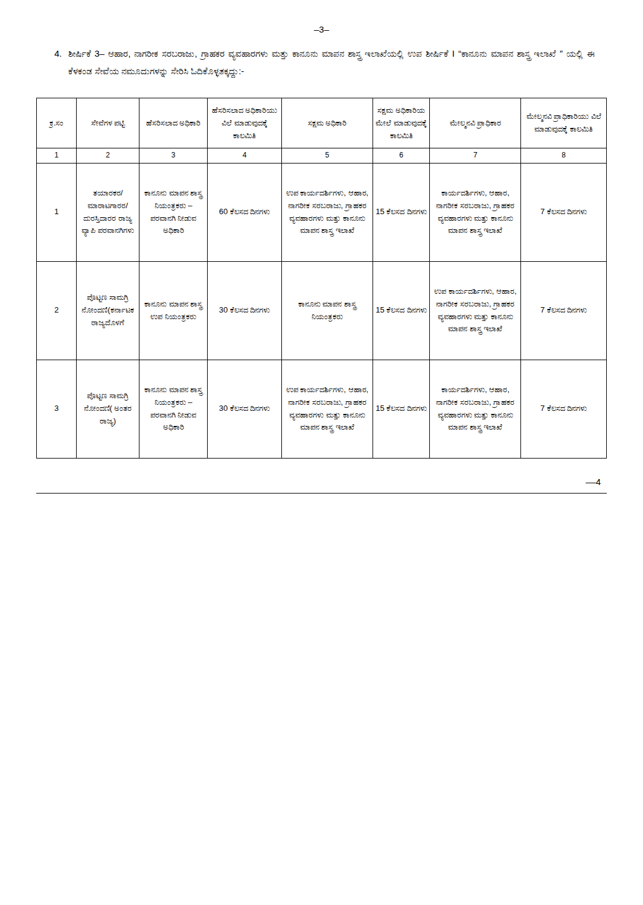–3–
4.
ಶೀರ್ಷಿಕೆ 3– ಆಹಾರ, ನಾಗರೀಕ ಸರಬರಾಜು, ಗ್ರಾಹಕರ ವ್ಯವಹಾರಗಳು ಮತ್ತು ಕಾನೂನು ಮಾಪನ ಶಾಸ್ತ್ರ ಇಲಾಖೆಯಲ್ಲಿ ಉಪ ಶೀರ್ಷಿಕೆ I “ಕಾನೂನು ಮಾಪನ ಶಾಸ್ತ್ರ ಇಲಾಖೆ ” ಯಲ್ಲಿ ಈ ಕೆಳಕಂಡ ಸೇವೆಯ ನಮೂದುಗಳನ್ನು ಸೇರಿಸಿ ಓದಿಕೊಳ್ಳತಕ್ಕದ್ದು:-
| ಕ್ರ.ಸಂ | ಸೇವೆಗಳ ಪಟ್ಟಿ | ಹೆಸರಿಸಲಾದ ಅಧಿಕಾರಿ | ಹೆಸರಿಸಲಾದ ಅಧಿಕಾರಿಯು ವಿಲೆ ಮಾಡುವುದಕ್ಕೆ ಕಾಲಮಿತಿ | ಸಕ್ಷಮ ಅಧಿಕಾರಿ | ಸಕ್ಷಮ ಅಧಿಕಾರಿಯ ಮೇಲೆ ಮಾಡುವುದಕ್ಕೆ ಕಾಲಮಿತಿ | ಮೇಲ್ಮನವಿ ಪ್ರಾಧಿಕಾರ | ಮೇಲ್ಮನವಿ ಪ್ರಾಧಿಕಾರಿಯು ವಿಲೆ ಮಾಡುವುದಕ್ಕೆ ಕಾಲಮಿತಿ |
| --- | --- | --- | --- | --- | --- | --- | --- |
| 1 | 2 | 3 | 4 | 5 | 6 | 7 | 8 |
| 1 | ತಯಾರಕರ/ ಮಾರಾಟಗಾರರ/ದುರಸ್ತಿದಾರರ ರಾಜ್ಯ ವ್ಯಾಪಿ ಪರವಾನಗಿಗಳು | ಕಾನೂನು ಮಾಪನ ಶಾಸ್ತ್ರ ನಿಯಂತ್ರಕರು –ಪರವಾನಗಿ ನೀಡುವ ಅಧಿಕಾರಿ | 60 ಕೆಲಸದ ದಿನಗಳು | ಉಪ ಕಾರ್ಯದರ್ಶಿಗಳು, ಆಹಾರ, ನಾಗರೀಕ ಸರಬರಾಜು, ಗ್ರಾಹಕರ ವ್ಯವಹಾರಗಳು ಮತ್ತು ಕಾನೂನು ಮಾಪನ ಶಾಸ್ತ್ರ ಇಲಾಖೆ | 15 ಕೆಲಸದ ದಿನಗಳು | ಕಾರ್ಯದರ್ಶಿಗಳು, ಆಹಾರ, ನಾಗರೀಕ ಸರಬರಾಜು, ಗ್ರಾಹಕರ ವ್ಯವಹಾರಗಳು ಮತ್ತು ಕಾನೂನು ಮಾಪನ ಶಾಸ್ತ್ರ ಇಲಾಖೆ | 7 ಕೆಲಸದ ದಿನಗಳು |
| 2 | ಪೊಟ್ಟಣ ಸಾಮಗ್ರಿ ನೋಂದಣಿ(ಕರ್ನಾಟಕ ರಾಜ್ಯದೊಳಗೆ | ಕಾನೂನು ಮಾಪನ ಶಾಸ್ತ್ರ ಉಪ ನಿಯಂತ್ರಕರು | 30 ಕೆಲಸದ ದಿನಗಳು | ಕಾನೂನು ಮಾಪನ ಶಾಸ್ತ್ರ ನಿಯಂತ್ರಕರು | 15 ಕೆಲಸದ ದಿನಗಳು | ಉಪ ಕಾರ್ಯದರ್ಶಿಗಳು, ಆಹಾರ, ನಾಗರೀಕ ಸರಬರಾಜು, ಗ್ರಾಹಕರ ವ್ಯವಹಾರಗಳು ಮತ್ತು ಕಾನೂನು ಮಾಪನ ಶಾಸ್ತ್ರ ಇಲಾಖೆ | 7 ಕೆಲಸದ ದಿನಗಳು |
| 3 | ಪೊಟ್ಟಣ ಸಾಮಗ್ರಿ ನೋಂದಣಿ( ಅಂತರ ರಾಜ್ಯ) | ಕಾನೂನು ಮಾಪನ ಶಾಸ್ತ್ರ ನಿಯಂತ್ರಕರು –ಪರವಾನಗಿ ನೀಡುವ ಅಧಿಕಾರಿ | 30 ಕೆಲಸದ ದಿನಗಳು | ಉಪ ಕಾರ್ಯದರ್ಶಿಗಳು, ಆಹಾರ, ನಾಗರೀಕ ಸರಬರಾಜು, ಗ್ರಾಹಕರ ವ್ಯವಹಾರಗಳು ಮತ್ತು ಕಾನೂನು ಮಾಪನ ಶಾಸ್ತ್ರ ಇಲಾಖೆ | 15 ಕೆಲಸದ ದಿನಗಳು | ಕಾರ್ಯದರ್ಶಿಗಳು, ಆಹಾರ, ನಾಗರೀಕ ಸರಬರಾಜು, ಗ್ರಾಹಕರ ವ್ಯವಹಾರಗಳು ಮತ್ತು ಕಾನೂನು ಮಾಪನ ಶಾಸ್ತ್ರ ಇಲಾಖೆ | 7 ಕೆಲಸದ ದಿನಗಳು |
––4